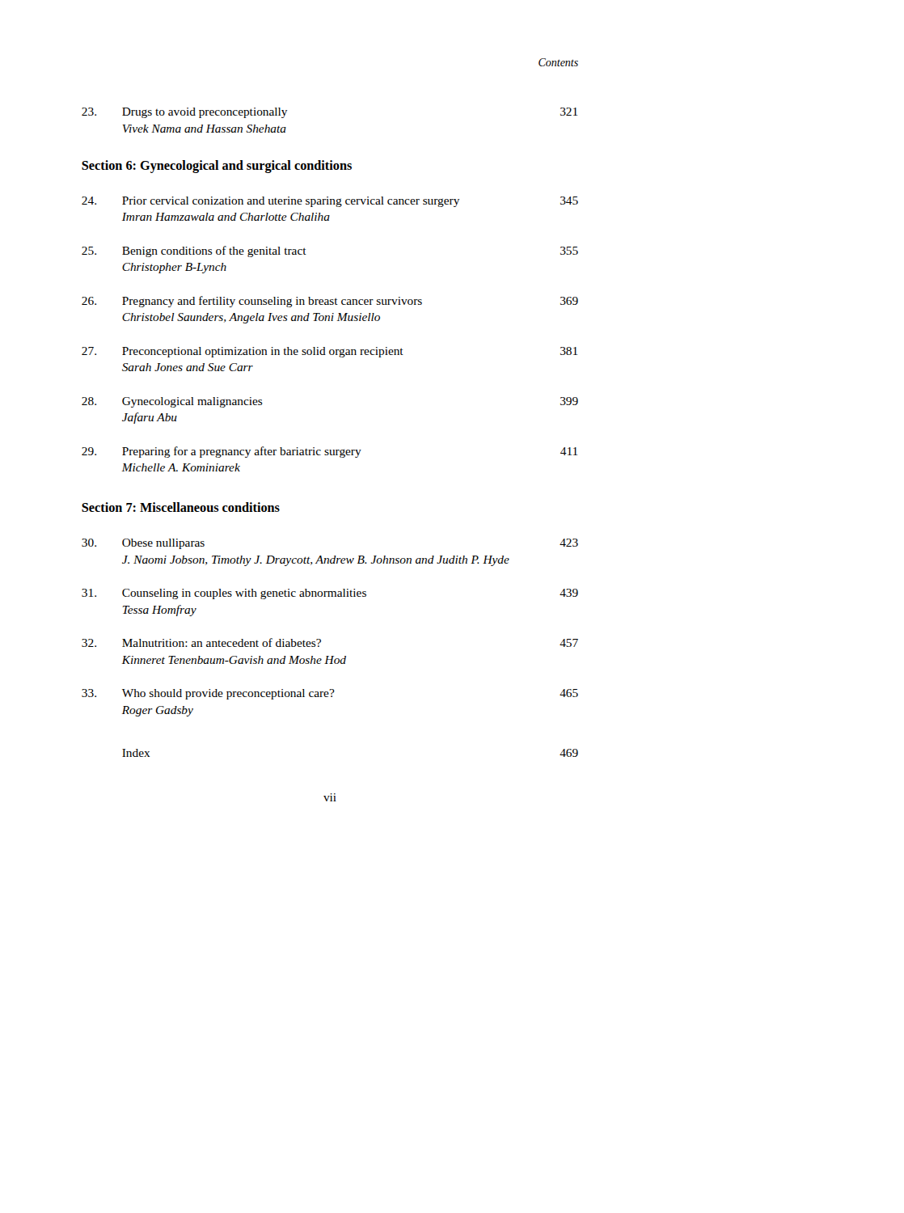Contents
| 23. | Drugs to avoid preconceptionally Vivek Nama and Hassan Shehata | 321 |
| Section 6: Gynecological and surgical conditions |
| 24. | Prior cervical conization and uterine sparing cervical cancer surgery Imran Hamzawala and Charlotte Chaliha | 345 |
| 25. | Benign conditions of the genital tract Christopher B-Lynch | 355 |
| 26. | Pregnancy and fertility counseling in breast cancer survivors Christobel Saunders, Angela Ives and Toni Musiello | 369 |
| 27. | Preconceptional optimization in the solid organ recipient Sarah Jones and Sue Carr | 381 |
| 28. | Gynecological malignancies Jafaru Abu | 399 |
| 29. | Preparing for a pregnancy after bariatric surgery Michelle A. Kominiarek | 411 |
| Section 7: Miscellaneous conditions |
| 30. | Obese nulliparas J. Naomi Jobson, Timothy J. Draycott, Andrew B. Johnson and Judith P. Hyde | 423 |
| 31. | Counseling in couples with genetic abnormalities Tessa Homfray | 439 |
| 32. | Malnutrition: an antecedent of diabetes? Kinneret Tenenbaum-Gavish and Moshe Hod | 457 |
| 33. | Who should provide preconceptional care? Roger Gadsby | 465 |
| | Index | 469 |
vii